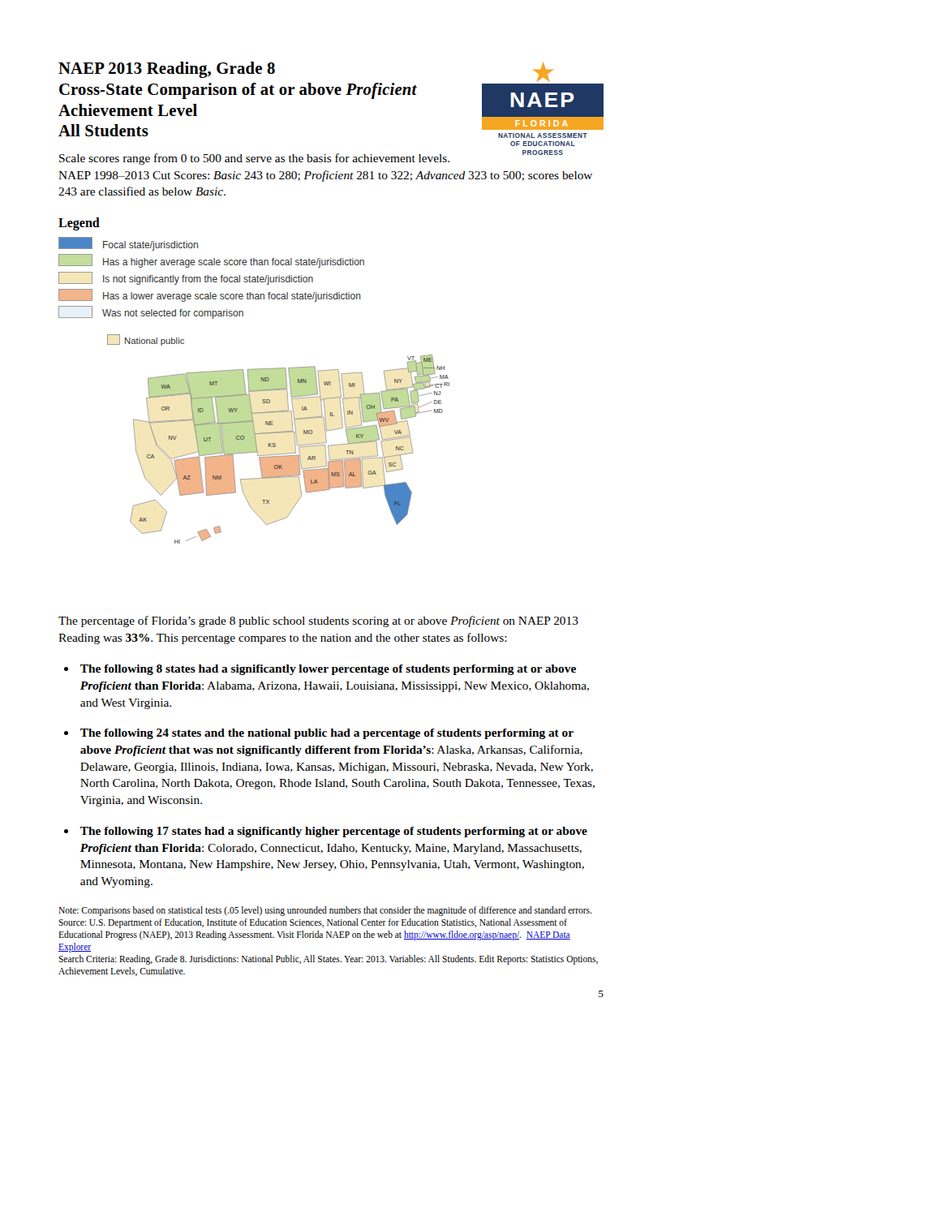★ NAEP FLORIDA NATIONAL ASSESSMENT
OF EDUCATIONAL
PROGRESS
NAEP 2013 Reading, Grade 8
Cross-State Comparison of at or above Proficient Achievement Level
All Students
Scale scores range from 0 to 500 and serve as the basis for achievement levels.
NAEP 1998–2013 Cut Scores: Basic 243 to 280; Proficient 281 to 322; Advanced 323 to 500; scores below 243 are classified as below Basic.
Legend
| | Focal state/jurisdiction |
| | Has a higher average scale score than focal state/jurisdiction |
| | Is not significantly from the focal state/jurisdiction |
| | Has a lower average scale score than focal state/jurisdiction |
| | Was not selected for comparison |
National public
WA OR ID MT WY NV UT CO CA AZ NM ND SD NE KS OK TX MN IA MO AR LA WI IL MI IN OH KY TN MS AL GA FL SC NC VA WV PA NY VT ME NH MA CT RI NJ DE MD AK HI
The percentage of Florida’s grade 8 public school students scoring at or above Proficient on NAEP 2013 Reading was 33%. This percentage compares to the nation and the other states as follows:
The following 8 states had a significantly lower percentage of students performing at or above Proficient than Florida: Alabama, Arizona, Hawaii, Louisiana, Mississippi, New Mexico, Oklahoma, and West Virginia.
The following 24 states and the national public had a percentage of students performing at or above Proficient that was not significantly different from Florida’s: Alaska, Arkansas, California, Delaware, Georgia, Illinois, Indiana, Iowa, Kansas, Michigan, Missouri, Nebraska, Nevada, New York, North Carolina, North Dakota, Oregon, Rhode Island, South Carolina, South Dakota, Tennessee, Texas, Virginia, and Wisconsin.
The following 17 states had a significantly higher percentage of students performing at or above Proficient than Florida: Colorado, Connecticut, Idaho, Kentucky, Maine, Maryland, Massachusetts, Minnesota, Montana, New Hampshire, New Jersey, Ohio, Pennsylvania, Utah, Vermont, Washington, and Wyoming.
Note: Comparisons based on statistical tests (.05 level) using unrounded numbers that consider the magnitude of difference and standard errors.
Source: U.S. Department of Education, Institute of Education Sciences, National Center for Education Statistics, National Assessment of Educational Progress (NAEP), 2013 Reading Assessment. Visit Florida NAEP on the web at http://www.fldoe.org/asp/naep/. NAEP Data Explorer
Search Criteria: Reading, Grade 8. Jurisdictions: National Public, All States. Year: 2013. Variables: All Students. Edit Reports: Statistics Options, Achievement Levels, Cumulative.
5